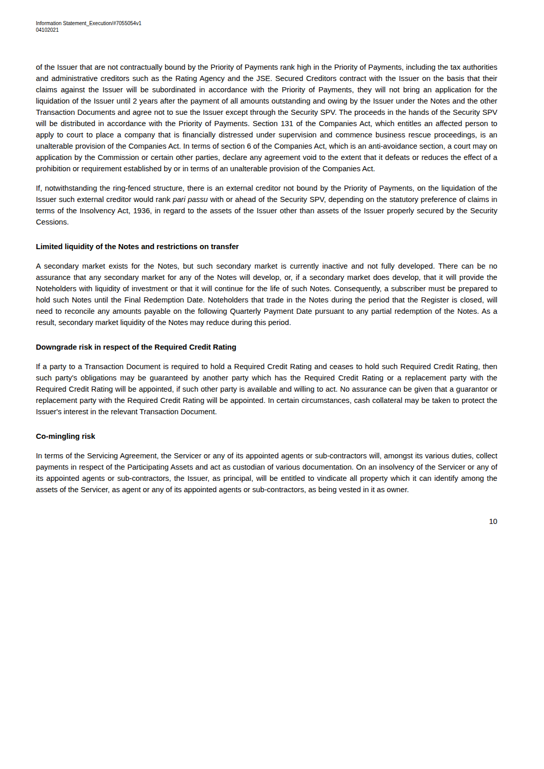Information Statement_Execution/#7055054v1
04102021
of the Issuer that are not contractually bound by the Priority of Payments rank high in the Priority of Payments, including the tax authorities and administrative creditors such as the Rating Agency and the JSE. Secured Creditors contract with the Issuer on the basis that their claims against the Issuer will be subordinated in accordance with the Priority of Payments, they will not bring an application for the liquidation of the Issuer until 2 years after the payment of all amounts outstanding and owing by the Issuer under the Notes and the other Transaction Documents and agree not to sue the Issuer except through the Security SPV. The proceeds in the hands of the Security SPV will be distributed in accordance with the Priority of Payments. Section 131 of the Companies Act, which entitles an affected person to apply to court to place a company that is financially distressed under supervision and commence business rescue proceedings, is an unalterable provision of the Companies Act. In terms of section 6 of the Companies Act, which is an anti-avoidance section, a court may on application by the Commission or certain other parties, declare any agreement void to the extent that it defeats or reduces the effect of a prohibition or requirement established by or in terms of an unalterable provision of the Companies Act.
If, notwithstanding the ring-fenced structure, there is an external creditor not bound by the Priority of Payments, on the liquidation of the Issuer such external creditor would rank pari passu with or ahead of the Security SPV, depending on the statutory preference of claims in terms of the Insolvency Act, 1936, in regard to the assets of the Issuer other than assets of the Issuer properly secured by the Security Cessions.
Limited liquidity of the Notes and restrictions on transfer
A secondary market exists for the Notes, but such secondary market is currently inactive and not fully developed. There can be no assurance that any secondary market for any of the Notes will develop, or, if a secondary market does develop, that it will provide the Noteholders with liquidity of investment or that it will continue for the life of such Notes. Consequently, a subscriber must be prepared to hold such Notes until the Final Redemption Date. Noteholders that trade in the Notes during the period that the Register is closed, will need to reconcile any amounts payable on the following Quarterly Payment Date pursuant to any partial redemption of the Notes. As a result, secondary market liquidity of the Notes may reduce during this period.
Downgrade risk in respect of the Required Credit Rating
If a party to a Transaction Document is required to hold a Required Credit Rating and ceases to hold such Required Credit Rating, then such party's obligations may be guaranteed by another party which has the Required Credit Rating or a replacement party with the Required Credit Rating will be appointed, if such other party is available and willing to act. No assurance can be given that a guarantor or replacement party with the Required Credit Rating will be appointed. In certain circumstances, cash collateral may be taken to protect the Issuer's interest in the relevant Transaction Document.
Co-mingling risk
In terms of the Servicing Agreement, the Servicer or any of its appointed agents or sub-contractors will, amongst its various duties, collect payments in respect of the Participating Assets and act as custodian of various documentation. On an insolvency of the Servicer or any of its appointed agents or sub-contractors, the Issuer, as principal, will be entitled to vindicate all property which it can identify among the assets of the Servicer, as agent or any of its appointed agents or sub-contractors, as being vested in it as owner.
10